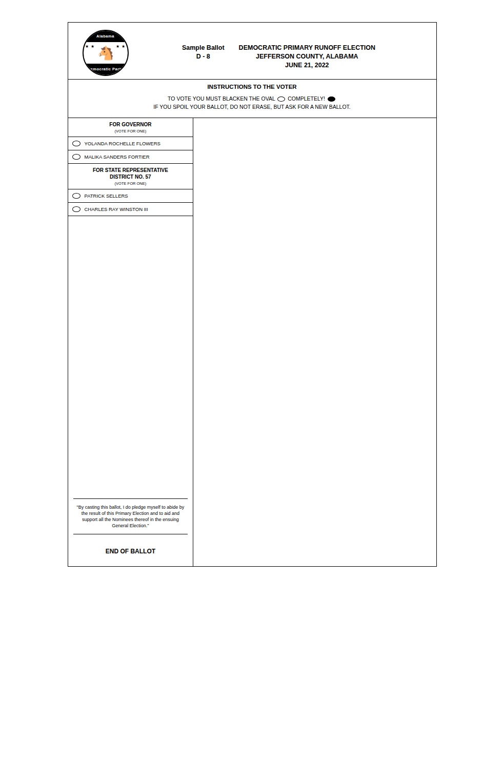Alabama
★ ★
★ ★
🐴
Democratic Party
Sample Ballot
D - 8
DEMOCRATIC PRIMARY RUNOFF ELECTION
JEFFERSON COUNTY, ALABAMA
JUNE 21, 2022
INSTRUCTIONS TO THE VOTER
TO VOTE YOU MUST BLACKEN THE OVAL COMPLETELY!
IF YOU SPOIL YOUR BALLOT, DO NOT ERASE, BUT ASK FOR A NEW BALLOT.
FOR GOVERNOR
(VOTE FOR ONE)
YOLANDA ROCHELLE FLOWERS
MALIKA SANDERS FORTIER
FOR STATE REPRESENTATIVE
DISTRICT NO. 57
(VOTE FOR ONE)
PATRICK SELLERS
CHARLES RAY WINSTON III
"By casting this ballot, I do pledge myself to abide by the result of this Primary Election and to aid and support all the Nominees thereof in the ensuing General Election."
END OF BALLOT